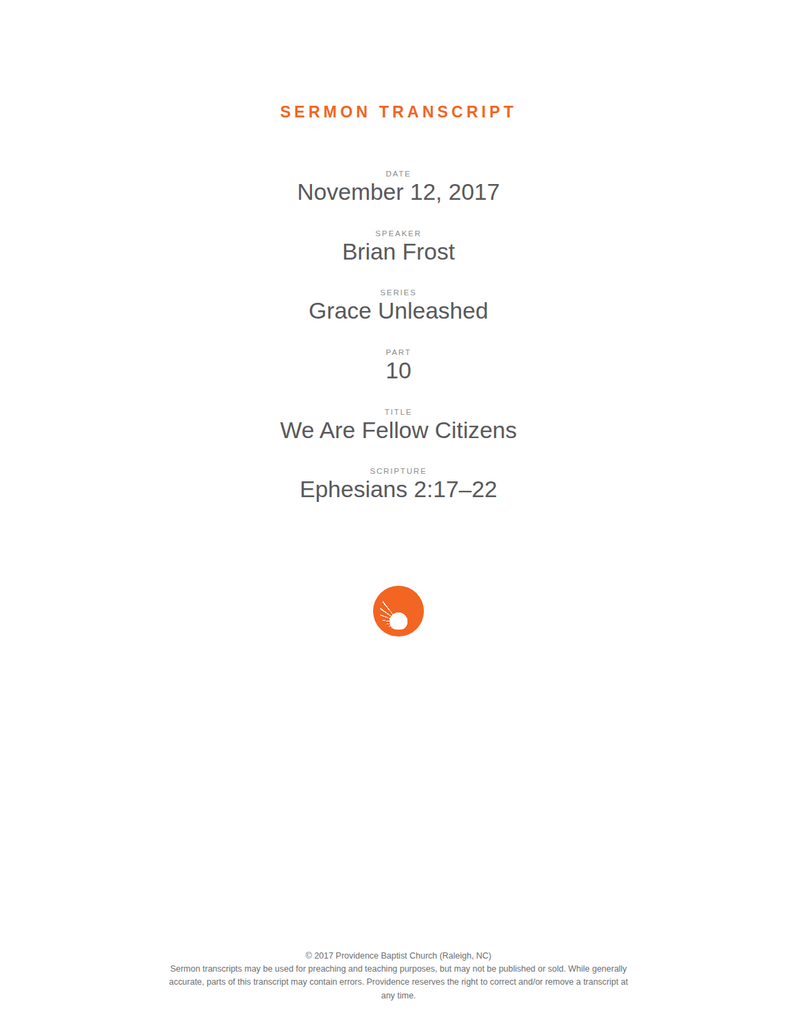Sermon Transcript
Date
November 12, 2017
Speaker
Brian Frost
Series
Grace Unleashed
Part
10
Title
We Are Fellow Citizens
Scripture
Ephesians 2:17–22
© 2017 Providence Baptist Church (Raleigh, NC)
Sermon transcripts may be used for preaching and teaching purposes, but may not be published or sold. While generally accurate, parts of this transcript may contain errors. Providence reserves the right to correct and/or remove a transcript at any time.